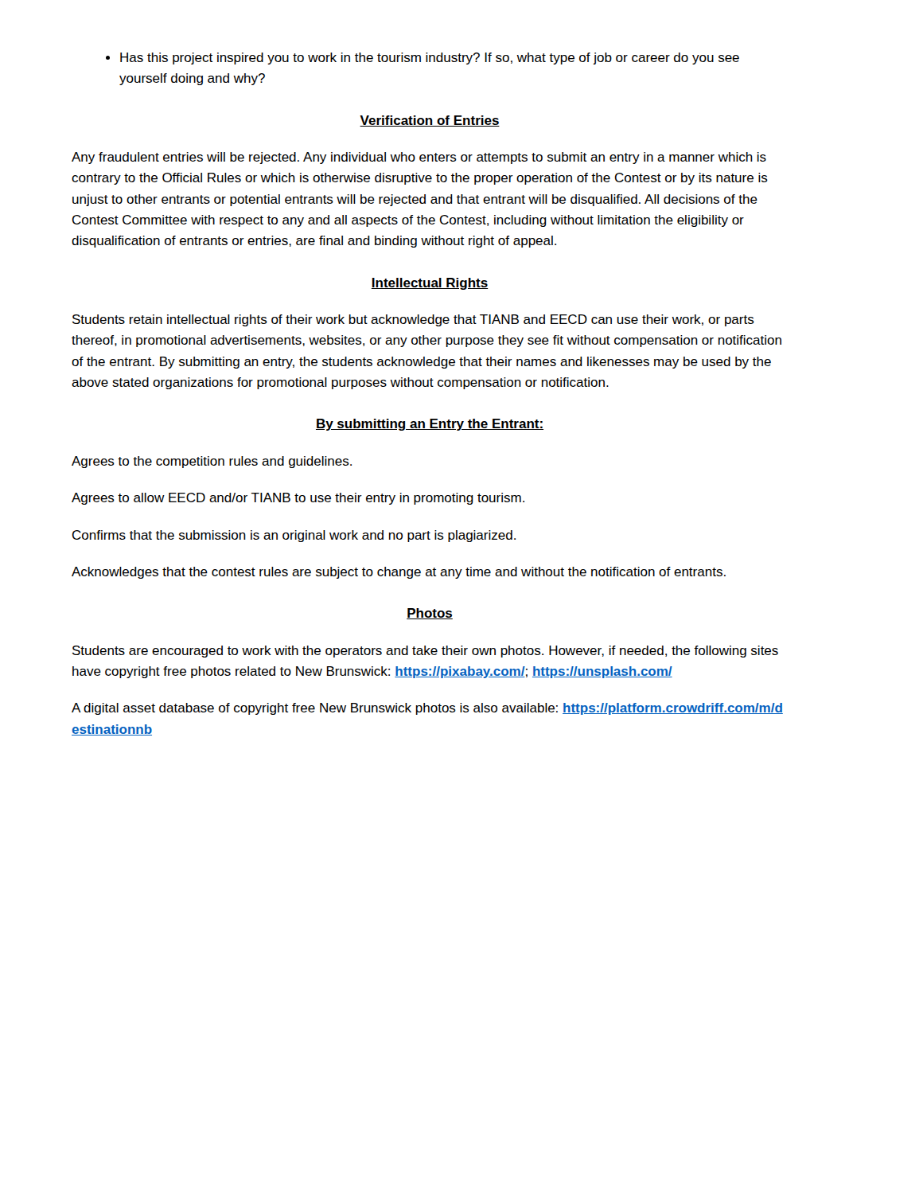Has this project inspired you to work in the tourism industry? If so, what type of job or career do you see yourself doing and why?
Verification of Entries
Any fraudulent entries will be rejected. Any individual who enters or attempts to submit an entry in a manner which is contrary to the Official Rules or which is otherwise disruptive to the proper operation of the Contest or by its nature is unjust to other entrants or potential entrants will be rejected and that entrant will be disqualified. All decisions of the Contest Committee with respect to any and all aspects of the Contest, including without limitation the eligibility or disqualification of entrants or entries, are final and binding without right of appeal.
Intellectual Rights
Students retain intellectual rights of their work but acknowledge that TIANB and EECD can use their work, or parts thereof, in promotional advertisements, websites, or any other purpose they see fit without compensation or notification of the entrant. By submitting an entry, the students acknowledge that their names and likenesses may be used by the above stated organizations for promotional purposes without compensation or notification.
By submitting an Entry the Entrant:
Agrees to the competition rules and guidelines.
Agrees to allow EECD and/or TIANB to use their entry in promoting tourism.
Confirms that the submission is an original work and no part is plagiarized.
Acknowledges that the contest rules are subject to change at any time and without the notification of entrants.
Photos
Students are encouraged to work with the operators and take their own photos. However, if needed, the following sites have copyright free photos related to New Brunswick: https://pixabay.com/; https://unsplash.com/
A digital asset database of copyright free New Brunswick photos is also available: https://platform.crowdriff.com/m/destinationnb